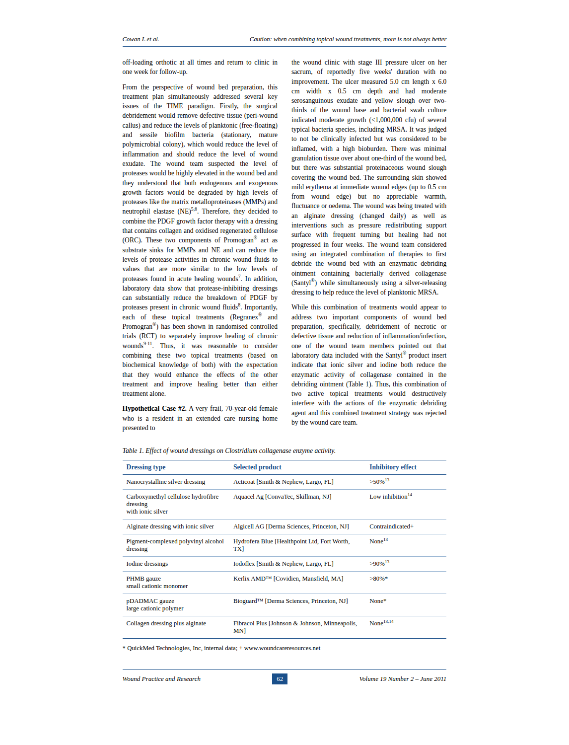Cowan L et al.
Caution: when combining topical wound treatments, more is not always better
off-loading orthotic at all times and return to clinic in one week for follow-up.
From the perspective of wound bed preparation, this treatment plan simultaneously addressed several key issues of the TIME paradigm. Firstly, the surgical debridement would remove defective tissue (peri-wound callus) and reduce the levels of planktonic (free-floating) and sessile biofilm bacteria (stationary, mature polymicrobial colony), which would reduce the level of inflammation and should reduce the level of wound exudate. The wound team suspected the level of proteases would be highly elevated in the wound bed and they understood that both endogenous and exogenous growth factors would be degraded by high levels of proteases like the matrix metalloproteinases (MMPs) and neutrophil elastase (NE)5,6. Therefore, they decided to combine the PDGF growth factor therapy with a dressing that contains collagen and oxidised regenerated cellulose (ORC). These two components of Promogran® act as substrate sinks for MMPs and NE and can reduce the levels of protease activities in chronic wound fluids to values that are more similar to the low levels of proteases found in acute healing wounds7. In addition, laboratory data show that protease-inhibiting dressings can substantially reduce the breakdown of PDGF by proteases present in chronic wound fluids8. Importantly, each of these topical treatments (Regranex® and Promogran®) has been shown in randomised controlled trials (RCT) to separately improve healing of chronic wounds9-11. Thus, it was reasonable to consider combining these two topical treatments (based on biochemical knowledge of both) with the expectation that they would enhance the effects of the other treatment and improve healing better than either treatment alone.
Hypothetical Case #2. A very frail, 70-year-old female who is a resident in an extended care nursing home presented to
the wound clinic with stage III pressure ulcer on her sacrum, of reportedly five weeks' duration with no improvement. The ulcer measured 5.0 cm length x 6.0 cm width x 0.5 cm depth and had moderate serosanguinous exudate and yellow slough over two-thirds of the wound base and bacterial swab culture indicated moderate growth (<1,000,000 cfu) of several typical bacteria species, including MRSA. It was judged to not be clinically infected but was considered to be inflamed, with a high bioburden. There was minimal granulation tissue over about one-third of the wound bed, but there was substantial proteinaceous wound slough covering the wound bed. The surrounding skin showed mild erythema at immediate wound edges (up to 0.5 cm from wound edge) but no appreciable warmth, fluctuance or oedema. The wound was being treated with an alginate dressing (changed daily) as well as interventions such as pressure redistributing support surface with frequent turning but healing had not progressed in four weeks. The wound team considered using an integrated combination of therapies to first debride the wound bed with an enzymatic debriding ointment containing bacterially derived collagenase (Santyl®) while simultaneously using a silver-releasing dressing to help reduce the level of planktonic MRSA.
While this combination of treatments would appear to address two important components of wound bed preparation, specifically, debridement of necrotic or defective tissue and reduction of inflammation/infection, one of the wound team members pointed out that laboratory data included with the Santyl® product insert indicate that ionic silver and iodine both reduce the enzymatic activity of collagenase contained in the debriding ointment (Table 1). Thus, this combination of two active topical treatments would destructively interfere with the actions of the enzymatic debriding agent and this combined treatment strategy was rejected by the wound care team.
Table 1. Effect of wound dressings on Clostridium collagenase enzyme activity.
| Dressing type | Selected product | Inhibitory effect |
| --- | --- | --- |
| Nanocrystalline silver dressing | Acticoat [Smith & Nephew, Largo, FL] | >50% 13 |
| Carboxymethyl cellulose hydrofibre dressing with ionic silver | Aquacel Ag [ConvaTec, Skillman, NJ] | Low inhibition 14 |
| Alginate dressing with ionic silver | Algicell AG [Derma Sciences, Princeton, NJ] | Contraindicated+ |
| Pigment-complexed polyvinyl alcohol dressing | Hydrofera Blue [Healthpoint Ltd, Fort Worth, TX] | None 13 |
| Iodine dressings | Iodoflex [Smith & Nephew, Largo, FL] | >90% 13 |
| PHMB gauze small cationic monomer | Kerlix AMD™ [Covidien, Mansfield, MA] | >80%* |
| pDADMAC gauze large cationic polymer | Bioguard™ [Derma Sciences, Princeton, NJ] | None* |
| Collagen dressing plus alginate | Fibracol Plus [Johnson & Johnson, Minneapolis, MN] | None 13,14 |
* QuickMed Technologies, Inc, internal data; + www.woundcareresources.net
Wound Practice and Research
62
Volume 19 Number 2 – June 2011